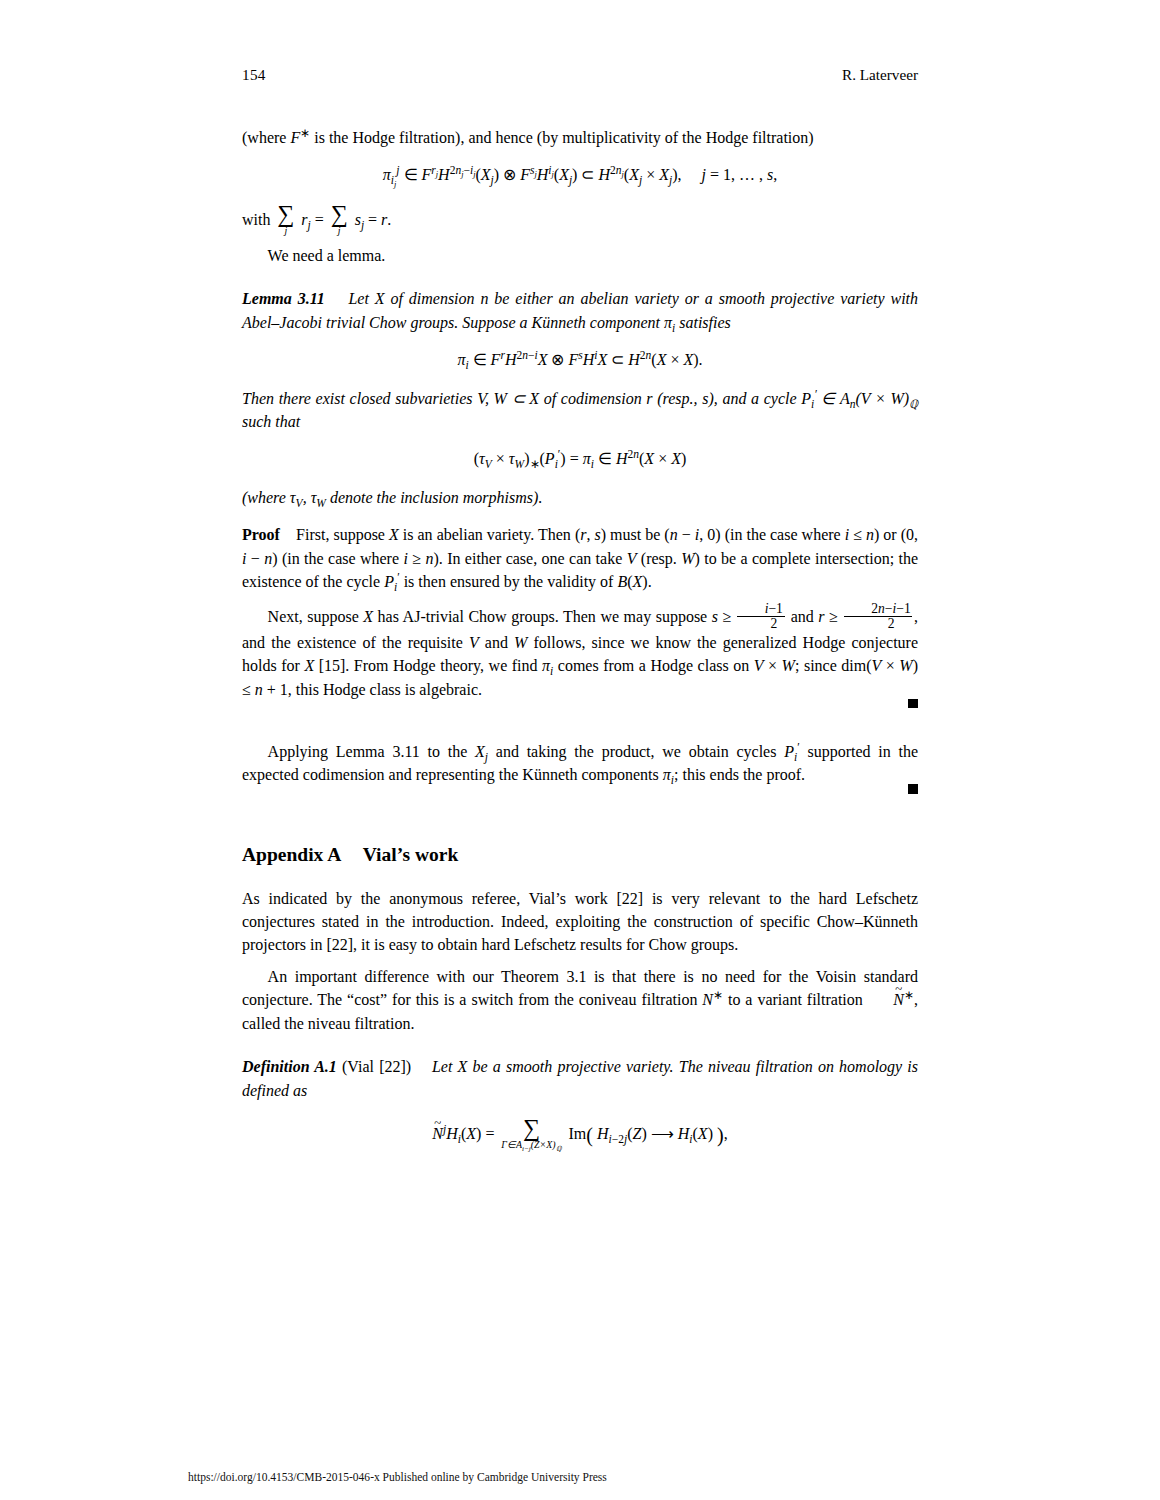154 R. Laterveer
(where F∗ is the Hodge filtration), and hence (by multiplicativity of the Hodge filtration)
πijj ∈ FrjH2nj−ij(Xj) ⊗ FsjHij(Xj) ⊂ H2nj(Xj × Xj), j = 1, … , s,
with ∑j rj = ∑j sj = r.
We need a lemma.
Lemma 3.11 Let X of dimension n be either an abelian variety or a smooth projective variety with Abel–Jacobi trivial Chow groups. Suppose a Künneth component πi satisfies
πi ∈ FrH2n−iX ⊗ FsHiX ⊂ H2n(X × X).
Then there exist closed subvarieties V, W ⊂ X of codimension r (resp., s), and a cycle Pi′ ∈ An(V × W)ℚ such that
(τV × τW)∗(Pi′) = πi ∈ H2n(X × X)
(where τV, τW denote the inclusion morphisms).
Proof First, suppose X is an abelian variety. Then (r, s) must be (n − i, 0) (in the case where i ≤ n) or (0, i − n) (in the case where i ≥ n). In either case, one can take V (resp. W) to be a complete intersection; the existence of the cycle Pi′ is then ensured by the validity of B(X).
Next, suppose X has AJ-trivial Chow groups. Then we may suppose s ≥ i−12 and r ≥ 2n−i−12, and the existence of the requisite V and W follows, since we know the generalized Hodge conjecture holds for X [15]. From Hodge theory, we find πi comes from a Hodge class on V × W; since dim(V × W) ≤ n + 1, this Hodge class is algebraic.
Applying Lemma 3.11 to the Xj and taking the product, we obtain cycles Pi′ supported in the expected codimension and representing the Künneth components πi; this ends the proof.
Appendix AVial’s work
As indicated by the anonymous referee, Vial’s work [22] is very relevant to the hard Lefschetz conjectures stated in the introduction. Indeed, exploiting the construction of specific Chow–Künneth projectors in [22], it is easy to obtain hard Lefschetz results for Chow groups.
An important difference with our Theorem 3.1 is that there is no need for the Voisin standard conjecture. The “cost” for this is a switch from the coniveau filtration N∗ to a variant filtration ~N∗, called the niveau filtration.
Definition A.1 (Vial [22]) Let X be a smooth projective variety. The niveau filtration on homology is defined as
~NjHi(X) = ∑Γ∈Ai−j(Z×X)ℚ Im( Hi−2j(Z) ⟶ Hi(X) ),
https://doi.org/10.4153/CMB-2015-046-x Published online by Cambridge University Press